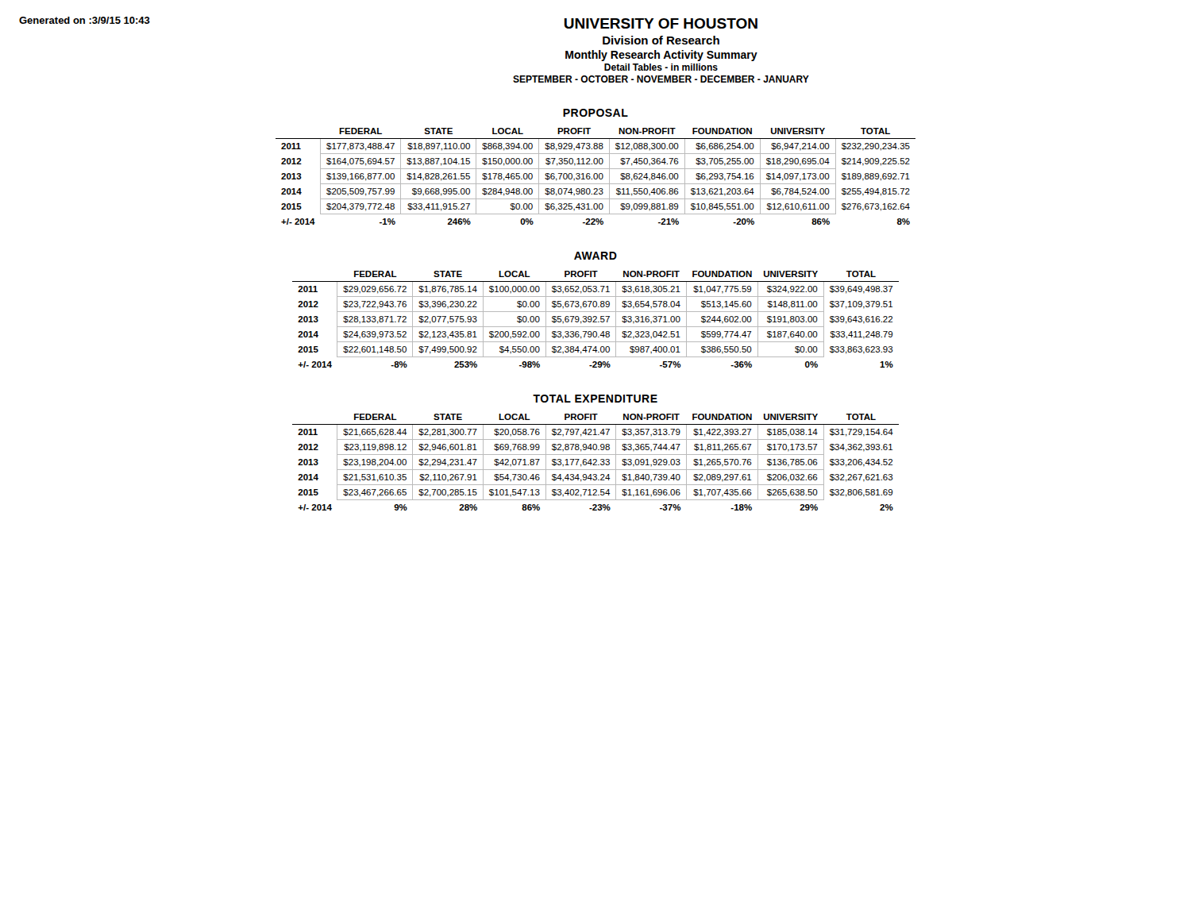Generated on :3/9/15 10:43
UNIVERSITY OF HOUSTON
Division of Research
Monthly Research Activity Summary
Detail Tables - in millions
SEPTEMBER - OCTOBER - NOVEMBER - DECEMBER - JANUARY
PROPOSAL
| | FEDERAL | STATE | LOCAL | PROFIT | NON-PROFIT | FOUNDATION | UNIVERSITY | TOTAL |
| --- | --- | --- | --- | --- | --- | --- | --- | --- |
| 2011 | $177,873,488.47 | $18,897,110.00 | $868,394.00 | $8,929,473.88 | $12,088,300.00 | $6,686,254.00 | $6,947,214.00 | $232,290,234.35 |
| 2012 | $164,075,694.57 | $13,887,104.15 | $150,000.00 | $7,350,112.00 | $7,450,364.76 | $3,705,255.00 | $18,290,695.04 | $214,909,225.52 |
| 2013 | $139,166,877.00 | $14,828,261.55 | $178,465.00 | $6,700,316.00 | $8,624,846.00 | $6,293,754.16 | $14,097,173.00 | $189,889,692.71 |
| 2014 | $205,509,757.99 | $9,668,995.00 | $284,948.00 | $8,074,980.23 | $11,550,406.86 | $13,621,203.64 | $6,784,524.00 | $255,494,815.72 |
| 2015 | $204,379,772.48 | $33,411,915.27 | $0.00 | $6,325,431.00 | $9,099,881.89 | $10,845,551.00 | $12,610,611.00 | $276,673,162.64 |
| +/- 2014 | -1% | 246% | 0% | -22% | -21% | -20% | 86% | 8% |
AWARD
| | FEDERAL | STATE | LOCAL | PROFIT | NON-PROFIT | FOUNDATION | UNIVERSITY | TOTAL |
| --- | --- | --- | --- | --- | --- | --- | --- | --- |
| 2011 | $29,029,656.72 | $1,876,785.14 | $100,000.00 | $3,652,053.71 | $3,618,305.21 | $1,047,775.59 | $324,922.00 | $39,649,498.37 |
| 2012 | $23,722,943.76 | $3,396,230.22 | $0.00 | $5,673,670.89 | $3,654,578.04 | $513,145.60 | $148,811.00 | $37,109,379.51 |
| 2013 | $28,133,871.72 | $2,077,575.93 | $0.00 | $5,679,392.57 | $3,316,371.00 | $244,602.00 | $191,803.00 | $39,643,616.22 |
| 2014 | $24,639,973.52 | $2,123,435.81 | $200,592.00 | $3,336,790.48 | $2,323,042.51 | $599,774.47 | $187,640.00 | $33,411,248.79 |
| 2015 | $22,601,148.50 | $7,499,500.92 | $4,550.00 | $2,384,474.00 | $987,400.01 | $386,550.50 | $0.00 | $33,863,623.93 |
| +/- 2014 | -8% | 253% | -98% | -29% | -57% | -36% | 0% | 1% |
TOTAL EXPENDITURE
| | FEDERAL | STATE | LOCAL | PROFIT | NON-PROFIT | FOUNDATION | UNIVERSITY | TOTAL |
| --- | --- | --- | --- | --- | --- | --- | --- | --- |
| 2011 | $21,665,628.44 | $2,281,300.77 | $20,058.76 | $2,797,421.47 | $3,357,313.79 | $1,422,393.27 | $185,038.14 | $31,729,154.64 |
| 2012 | $23,119,898.12 | $2,946,601.81 | $69,768.99 | $2,878,940.98 | $3,365,744.47 | $1,811,265.67 | $170,173.57 | $34,362,393.61 |
| 2013 | $23,198,204.00 | $2,294,231.47 | $42,071.87 | $3,177,642.33 | $3,091,929.03 | $1,265,570.76 | $136,785.06 | $33,206,434.52 |
| 2014 | $21,531,610.35 | $2,110,267.91 | $54,730.46 | $4,434,943.24 | $1,840,739.40 | $2,089,297.61 | $206,032.66 | $32,267,621.63 |
| 2015 | $23,467,266.65 | $2,700,285.15 | $101,547.13 | $3,402,712.54 | $1,161,696.06 | $1,707,435.66 | $265,638.50 | $32,806,581.69 |
| +/- 2014 | 9% | 28% | 86% | -23% | -37% | -18% | 29% | 2% |